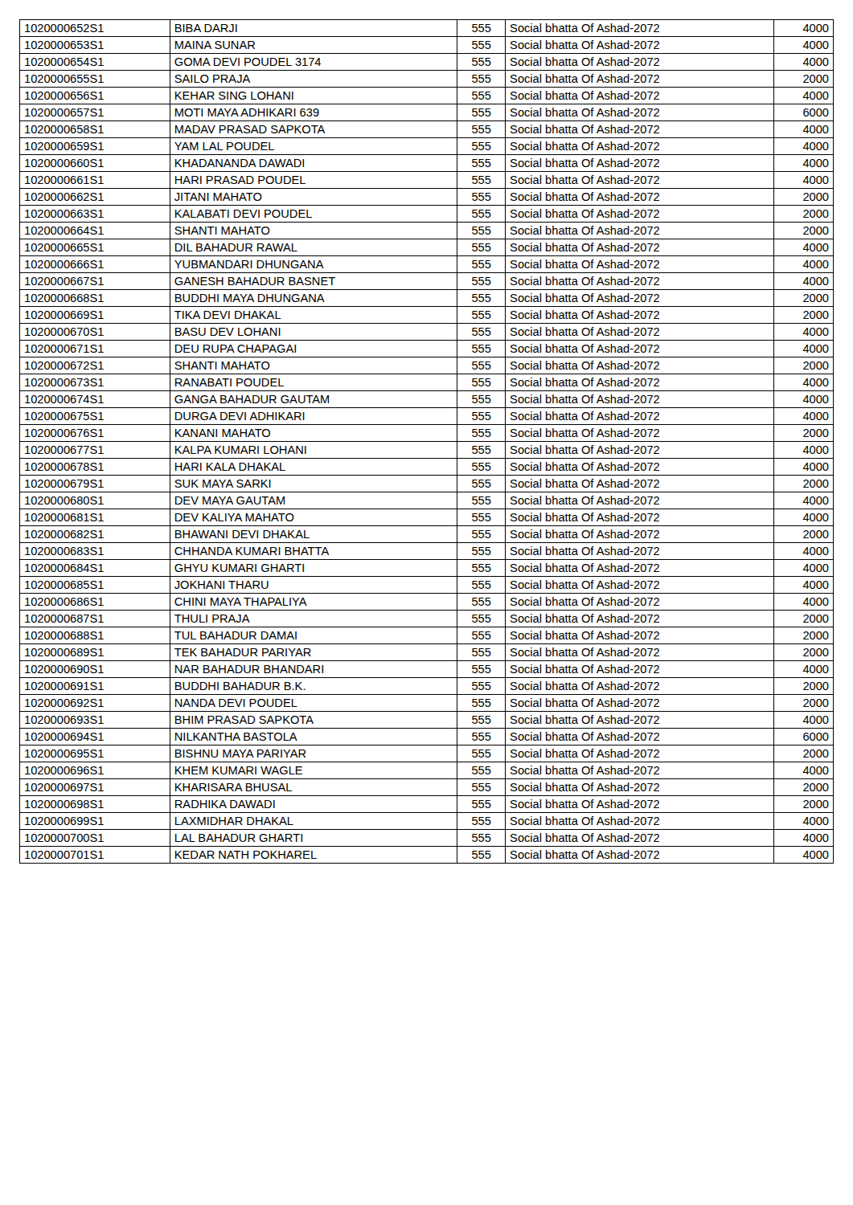| 1020000652S1 | BIBA DARJI | 555 | Social bhatta Of Ashad-2072 | 4000 |
| 1020000653S1 | MAINA SUNAR | 555 | Social bhatta Of Ashad-2072 | 4000 |
| 1020000654S1 | GOMA DEVI POUDEL 3174 | 555 | Social bhatta Of Ashad-2072 | 4000 |
| 1020000655S1 | SAILO PRAJA | 555 | Social bhatta Of Ashad-2072 | 2000 |
| 1020000656S1 | KEHAR SING LOHANI | 555 | Social bhatta Of Ashad-2072 | 4000 |
| 1020000657S1 | MOTI MAYA ADHIKARI 639 | 555 | Social bhatta Of Ashad-2072 | 6000 |
| 1020000658S1 | MADAV PRASAD SAPKOTA | 555 | Social bhatta Of Ashad-2072 | 4000 |
| 1020000659S1 | YAM LAL POUDEL | 555 | Social bhatta Of Ashad-2072 | 4000 |
| 1020000660S1 | KHADANANDA DAWADI | 555 | Social bhatta Of Ashad-2072 | 4000 |
| 1020000661S1 | HARI PRASAD POUDEL | 555 | Social bhatta Of Ashad-2072 | 4000 |
| 1020000662S1 | JITANI MAHATO | 555 | Social bhatta Of Ashad-2072 | 2000 |
| 1020000663S1 | KALABATI DEVI POUDEL | 555 | Social bhatta Of Ashad-2072 | 2000 |
| 1020000664S1 | SHANTI MAHATO | 555 | Social bhatta Of Ashad-2072 | 2000 |
| 1020000665S1 | DIL BAHADUR RAWAL | 555 | Social bhatta Of Ashad-2072 | 4000 |
| 1020000666S1 | YUBMANDARI DHUNGANA | 555 | Social bhatta Of Ashad-2072 | 4000 |
| 1020000667S1 | GANESH BAHADUR BASNET | 555 | Social bhatta Of Ashad-2072 | 4000 |
| 1020000668S1 | BUDDHI MAYA DHUNGANA | 555 | Social bhatta Of Ashad-2072 | 2000 |
| 1020000669S1 | TIKA DEVI DHAKAL | 555 | Social bhatta Of Ashad-2072 | 2000 |
| 1020000670S1 | BASU DEV LOHANI | 555 | Social bhatta Of Ashad-2072 | 4000 |
| 1020000671S1 | DEU RUPA CHAPAGAI | 555 | Social bhatta Of Ashad-2072 | 4000 |
| 1020000672S1 | SHANTI MAHATO | 555 | Social bhatta Of Ashad-2072 | 2000 |
| 1020000673S1 | RANABATI POUDEL | 555 | Social bhatta Of Ashad-2072 | 4000 |
| 1020000674S1 | GANGA BAHADUR GAUTAM | 555 | Social bhatta Of Ashad-2072 | 4000 |
| 1020000675S1 | DURGA DEVI ADHIKARI | 555 | Social bhatta Of Ashad-2072 | 4000 |
| 1020000676S1 | KANANI MAHATO | 555 | Social bhatta Of Ashad-2072 | 2000 |
| 1020000677S1 | KALPA KUMARI LOHANI | 555 | Social bhatta Of Ashad-2072 | 4000 |
| 1020000678S1 | HARI KALA DHAKAL | 555 | Social bhatta Of Ashad-2072 | 4000 |
| 1020000679S1 | SUK MAYA SARKI | 555 | Social bhatta Of Ashad-2072 | 2000 |
| 1020000680S1 | DEV MAYA GAUTAM | 555 | Social bhatta Of Ashad-2072 | 4000 |
| 1020000681S1 | DEV KALIYA MAHATO | 555 | Social bhatta Of Ashad-2072 | 4000 |
| 1020000682S1 | BHAWANI DEVI DHAKAL | 555 | Social bhatta Of Ashad-2072 | 2000 |
| 1020000683S1 | CHHANDA KUMARI BHATTA | 555 | Social bhatta Of Ashad-2072 | 4000 |
| 1020000684S1 | GHYU KUMARI GHARTI | 555 | Social bhatta Of Ashad-2072 | 4000 |
| 1020000685S1 | JOKHANI THARU | 555 | Social bhatta Of Ashad-2072 | 4000 |
| 1020000686S1 | CHINI MAYA THAPALIYA | 555 | Social bhatta Of Ashad-2072 | 4000 |
| 1020000687S1 | THULI PRAJA | 555 | Social bhatta Of Ashad-2072 | 2000 |
| 1020000688S1 | TUL BAHADUR DAMAI | 555 | Social bhatta Of Ashad-2072 | 2000 |
| 1020000689S1 | TEK BAHADUR PARIYAR | 555 | Social bhatta Of Ashad-2072 | 2000 |
| 1020000690S1 | NAR BAHADUR BHANDARI | 555 | Social bhatta Of Ashad-2072 | 4000 |
| 1020000691S1 | BUDDHI BAHADUR B.K. | 555 | Social bhatta Of Ashad-2072 | 2000 |
| 1020000692S1 | NANDA DEVI POUDEL | 555 | Social bhatta Of Ashad-2072 | 2000 |
| 1020000693S1 | BHIM PRASAD SAPKOTA | 555 | Social bhatta Of Ashad-2072 | 4000 |
| 1020000694S1 | NILKANTHA BASTOLA | 555 | Social bhatta Of Ashad-2072 | 6000 |
| 1020000695S1 | BISHNU MAYA PARIYAR | 555 | Social bhatta Of Ashad-2072 | 2000 |
| 1020000696S1 | KHEM KUMARI WAGLE | 555 | Social bhatta Of Ashad-2072 | 4000 |
| 1020000697S1 | KHARISARA BHUSAL | 555 | Social bhatta Of Ashad-2072 | 2000 |
| 1020000698S1 | RADHIKA DAWADI | 555 | Social bhatta Of Ashad-2072 | 2000 |
| 1020000699S1 | LAXMIDHAR DHAKAL | 555 | Social bhatta Of Ashad-2072 | 4000 |
| 1020000700S1 | LAL BAHADUR GHARTI | 555 | Social bhatta Of Ashad-2072 | 4000 |
| 1020000701S1 | KEDAR NATH POKHAREL | 555 | Social bhatta Of Ashad-2072 | 4000 |